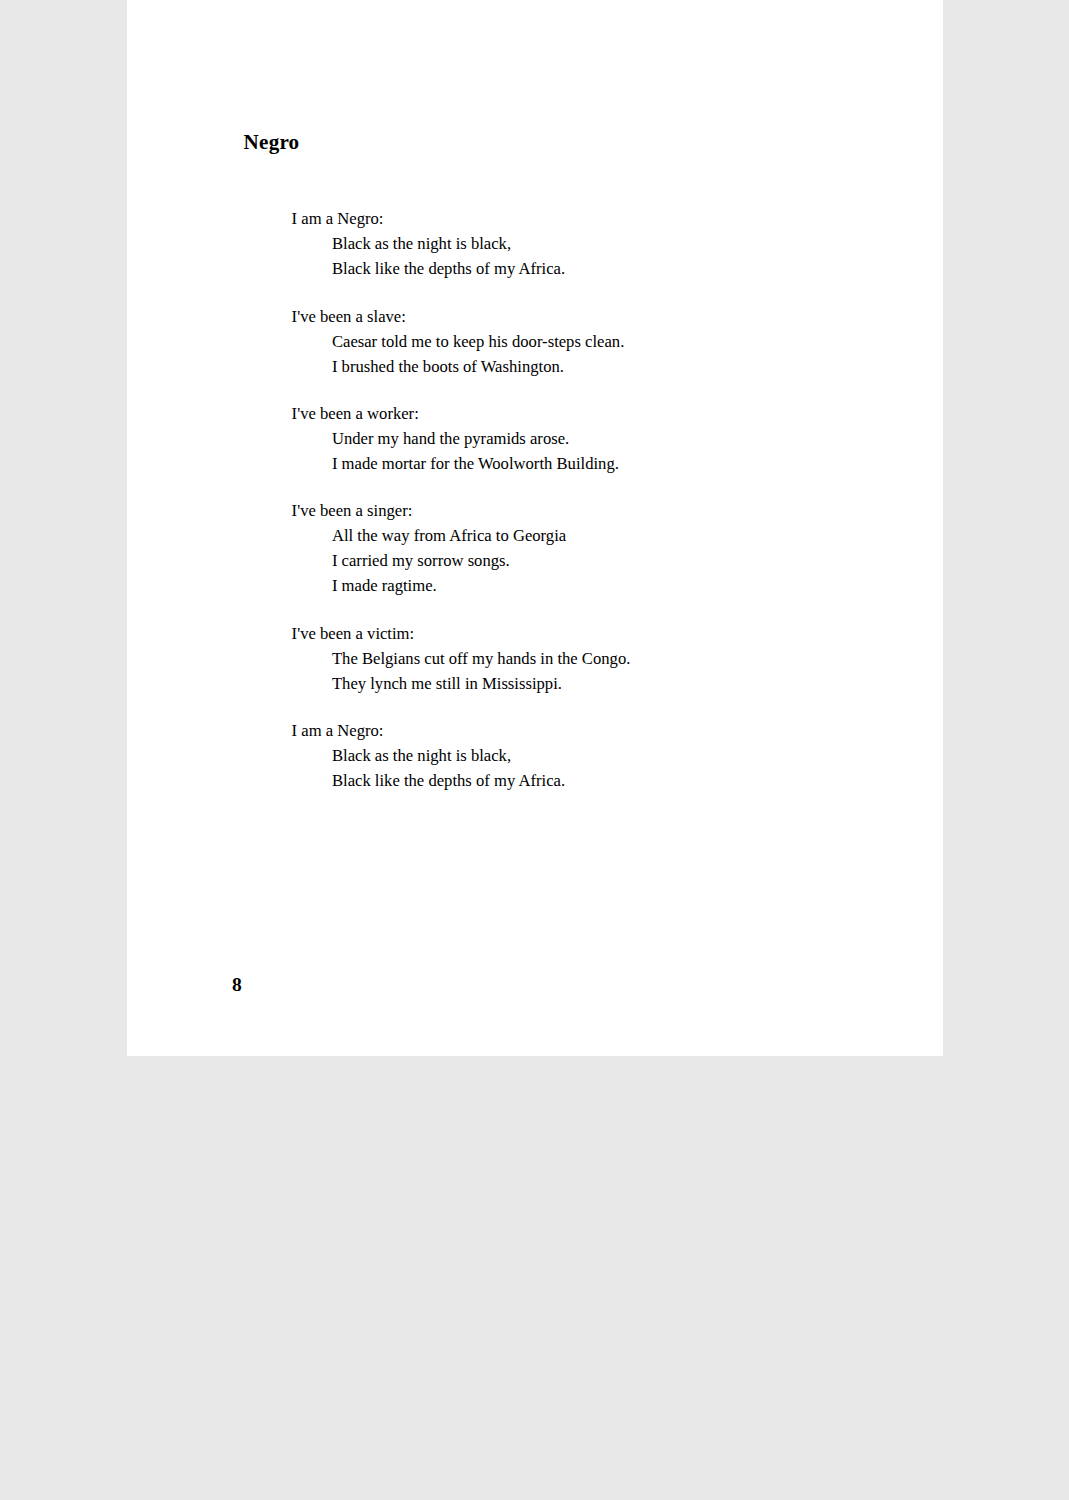Negro
I am a Negro:
Black as the night is black,
Black like the depths of my Africa.
I've been a slave:
Caesar told me to keep his door-steps clean.
I brushed the boots of Washington.
I've been a worker:
Under my hand the pyramids arose.
I made mortar for the Woolworth Building.
I've been a singer:
All the way from Africa to Georgia
I carried my sorrow songs.
I made ragtime.
I've been a victim:
The Belgians cut off my hands in the Congo.
They lynch me still in Mississippi.
I am a Negro:
Black as the night is black,
Black like the depths of my Africa.
8